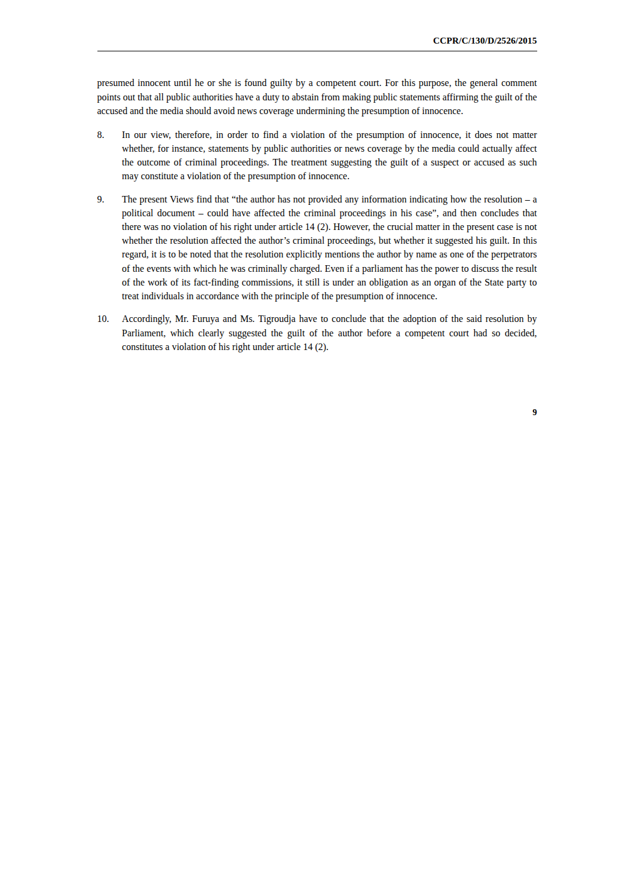CCPR/C/130/D/2526/2015
presumed innocent until he or she is found guilty by a competent court. For this purpose, the general comment points out that all public authorities have a duty to abstain from making public statements affirming the guilt of the accused and the media should avoid news coverage undermining the presumption of innocence.
8.
In our view, therefore, in order to find a violation of the presumption of innocence, it does not matter whether, for instance, statements by public authorities or news coverage by the media could actually affect the outcome of criminal proceedings. The treatment suggesting the guilt of a suspect or accused as such may constitute a violation of the presumption of innocence.
9.
The present Views find that “the author has not provided any information indicating how the resolution – a political document – could have affected the criminal proceedings in his case”, and then concludes that there was no violation of his right under article 14 (2). However, the crucial matter in the present case is not whether the resolution affected the author’s criminal proceedings, but whether it suggested his guilt. In this regard, it is to be noted that the resolution explicitly mentions the author by name as one of the perpetrators of the events with which he was criminally charged. Even if a parliament has the power to discuss the result of the work of its fact-finding commissions, it still is under an obligation as an organ of the State party to treat individuals in accordance with the principle of the presumption of innocence.
10.
Accordingly, Mr. Furuya and Ms. Tigroudja have to conclude that the adoption of the said resolution by Parliament, which clearly suggested the guilt of the author before a competent court had so decided, constitutes a violation of his right under article 14 (2).
9